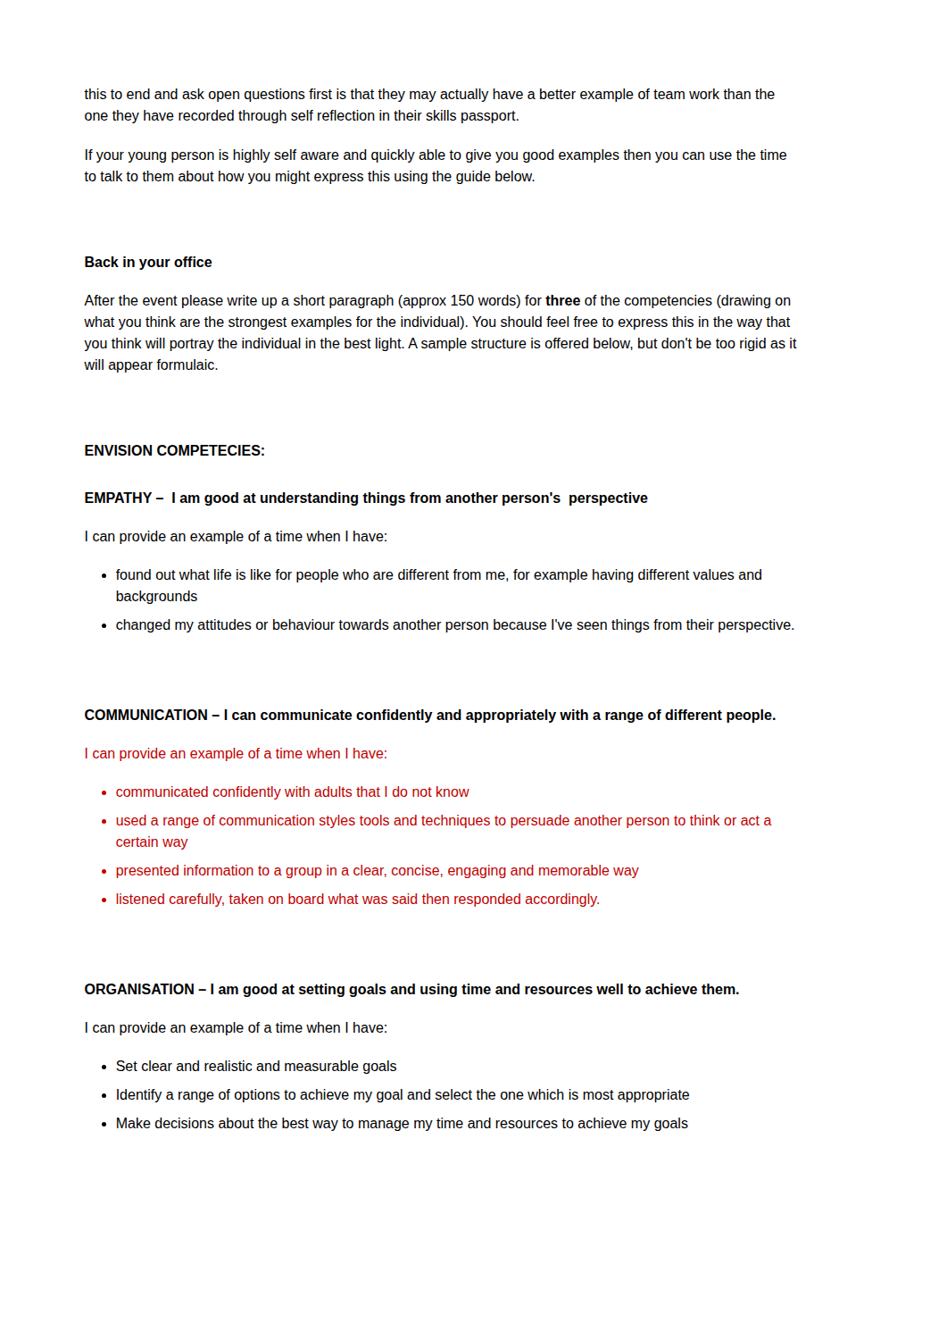this to end and ask open questions first is that they may actually have a better example of team work than the one they have recorded through self reflection in their skills passport.
If your young person is highly self aware and quickly able to give you good examples then you can use the time to talk to them about how you might express this using the guide below.
Back in your office
After the event please write up a short paragraph (approx 150 words) for three of the competencies (drawing on what you think are the strongest examples for the individual). You should feel free to express this in the way that you think will portray the individual in the best light. A sample structure is offered below, but don't be too rigid as it will appear formulaic.
ENVISION COMPETECIES:
EMPATHY – I am good at understanding things from another person's perspective
I can provide an example of a time when I have:
found out what life is like for people who are different from me, for example having different values and backgrounds
changed my attitudes or behaviour towards another person because I've seen things from their perspective.
COMMUNICATION – I can communicate confidently and appropriately with a range of different people.
I can provide an example of a time when I have:
communicated confidently with adults that I do not know
used a range of communication styles tools and techniques to persuade another person to think or act a certain way
presented information to a group in a clear, concise, engaging and memorable way
listened carefully, taken on board what was said then responded accordingly.
ORGANISATION – I am good at setting goals and using time and resources well to achieve them.
I can provide an example of a time when I have:
Set clear and realistic and measurable goals
Identify a range of options to achieve my goal and select the one which is most appropriate
Make decisions about the best way to manage my time and resources to achieve my goals